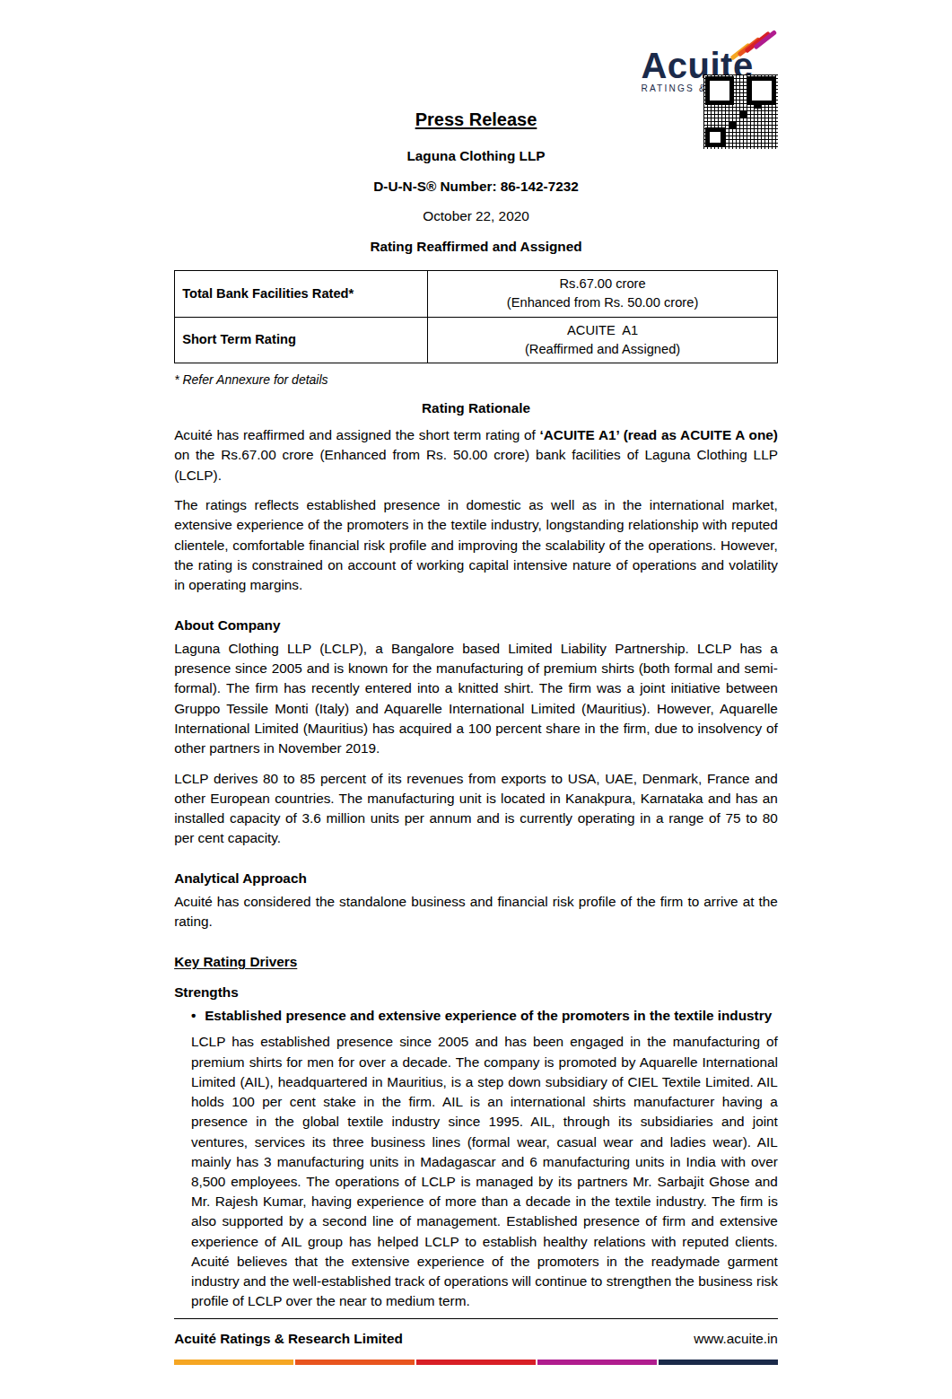Acuite
RATINGS & RESEARCH
Press Release
Laguna Clothing LLP
D-U-N-S® Number: 86-142-7232
October 22, 2020
Rating Reaffirmed and Assigned
| Total Bank Facilities Rated* | Rs.67.00 crore (Enhanced from Rs. 50.00 crore) |
| Short Term Rating | ACUITE A1 (Reaffirmed and Assigned) |
* Refer Annexure for details
Rating Rationale
Acuité has reaffirmed and assigned the short term rating of ‘ACUITE A1’ (read as ACUITE A one) on the Rs.67.00 crore (Enhanced from Rs. 50.00 crore) bank facilities of Laguna Clothing LLP (LCLP).
The ratings reflects established presence in domestic as well as in the international market, extensive experience of the promoters in the textile industry, longstanding relationship with reputed clientele, comfortable financial risk profile and improving the scalability of the operations. However, the rating is constrained on account of working capital intensive nature of operations and volatility in operating margins.
About Company
Laguna Clothing LLP (LCLP), a Bangalore based Limited Liability Partnership. LCLP has a presence since 2005 and is known for the manufacturing of premium shirts (both formal and semi-formal). The firm has recently entered into a knitted shirt. The firm was a joint initiative between Gruppo Tessile Monti (Italy) and Aquarelle International Limited (Mauritius). However, Aquarelle International Limited (Mauritius) has acquired a 100 percent share in the firm, due to insolvency of other partners in November 2019.
LCLP derives 80 to 85 percent of its revenues from exports to USA, UAE, Denmark, France and other European countries. The manufacturing unit is located in Kanakpura, Karnataka and has an installed capacity of 3.6 million units per annum and is currently operating in a range of 75 to 80 per cent capacity.
Analytical Approach
Acuité has considered the standalone business and financial risk profile of the firm to arrive at the rating.
Key Rating Drivers
Strengths
Established presence and extensive experience of the promoters in the textile industry
LCLP has established presence since 2005 and has been engaged in the manufacturing of premium shirts for men for over a decade. The company is promoted by Aquarelle International Limited (AIL), headquartered in Mauritius, is a step down subsidiary of CIEL Textile Limited. AIL holds 100 per cent stake in the firm. AIL is an international shirts manufacturer having a presence in the global textile industry since 1995. AIL, through its subsidiaries and joint ventures, services its three business lines (formal wear, casual wear and ladies wear). AIL mainly has 3 manufacturing units in Madagascar and 6 manufacturing units in India with over 8,500 employees. The operations of LCLP is managed by its partners Mr. Sarbajit Ghose and Mr. Rajesh Kumar, having experience of more than a decade in the textile industry. The firm is also supported by a second line of management. Established presence of firm and extensive experience of AIL group has helped LCLP to establish healthy relations with reputed clients. Acuité believes that the extensive experience of the promoters in the readymade garment industry and the well-established track of operations will continue to strengthen the business risk profile of LCLP over the near to medium term.
Acuité Ratings & Research Limited
www.acuite.in